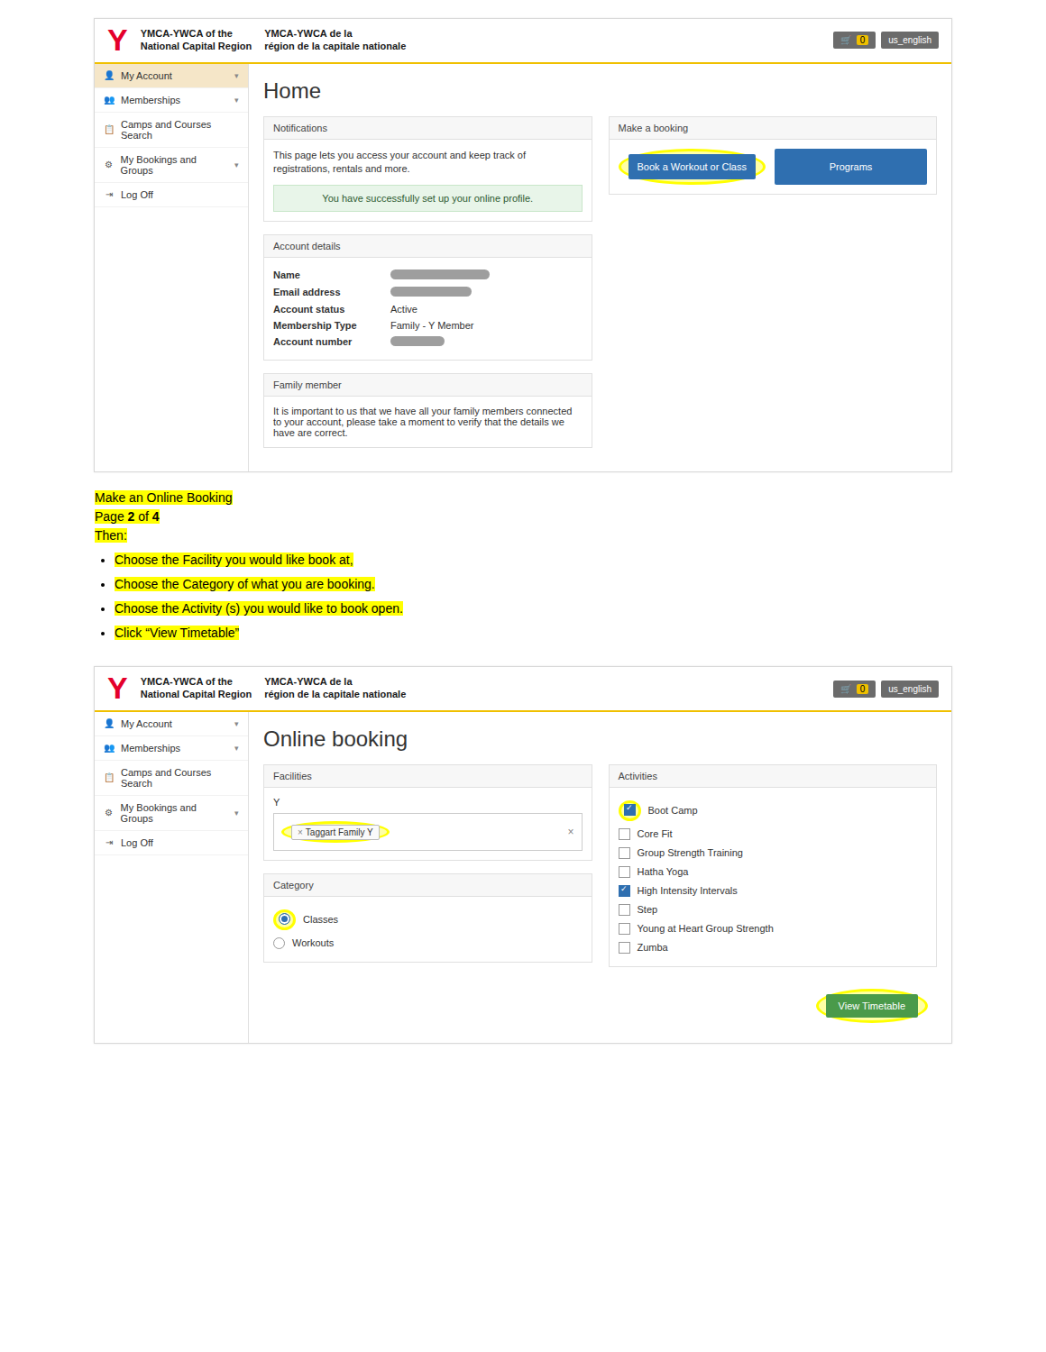Y
YMCA-YWCA of the
National Capital Region
YMCA-YWCA de la
région de la capitale nationale
🛒 0 us_english
👤 My Account ▾
👥 Memberships ▾
📋 Camps and Courses Search
⚙ My Bookings and Groups ▾
⇥ Log Off
Home
Notifications
This page lets you access your account and keep track of registrations, rentals and more.
You have successfully set up your online profile.
Account details
| Name | |
| Email address | |
| Account status | Active |
| Membership Type | Family - Y Member |
| Account number | |
Family member
It is important to us that we have all your family members connected to your account, please take a moment to verify that the details we have are correct.
Make a booking
Book a Workout or Class Programs
Make an Online Booking
Page 2 of 4
Then:
Choose the Facility you would like book at,
Choose the Category of what you are booking.
Choose the Activity (s) you would like to book open.
Click “View Timetable”
Y
YMCA-YWCA of the
National Capital Region
YMCA-YWCA de la
région de la capitale nationale
🛒 0 us_english
👤 My Account ▾
👥 Memberships ▾
📋 Camps and Courses Search
⚙ My Bookings and Groups ▾
⇥ Log Off
Online booking
Facilities
Y
×Taggart Family Y ×
Category
Classes
Workouts
Activities
Boot Camp
Core Fit
Group Strength Training
Hatha Yoga
High Intensity Intervals
Step
Young at Heart Group Strength
Zumba
View Timetable